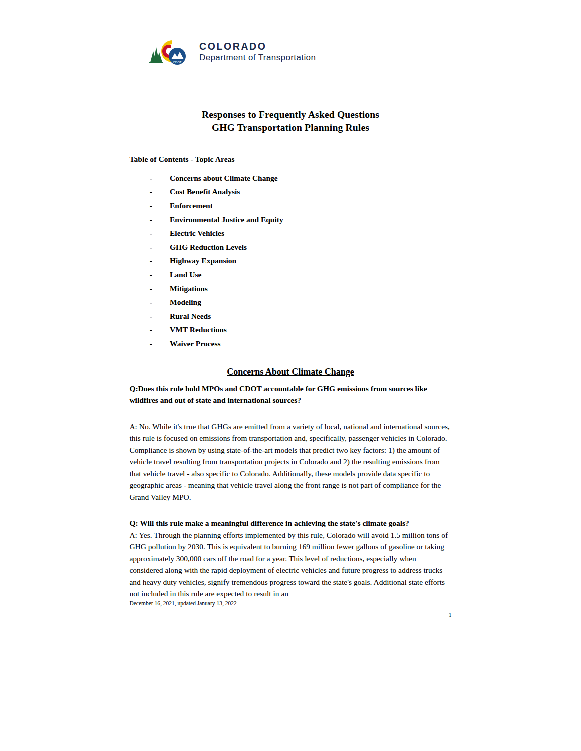CDOT
COLORADO
Department of Transportation
Responses to Frequently Asked Questions
GHG Transportation Planning Rules
Table of Contents - Topic Areas
Concerns about Climate Change
Cost Benefit Analysis
Enforcement
Environmental Justice and Equity
Electric Vehicles
GHG Reduction Levels
Highway Expansion
Land Use
Mitigations
Modeling
Rural Needs
VMT Reductions
Waiver Process
Concerns About Climate Change
Q:Does this rule hold MPOs and CDOT accountable for GHG emissions from sources like wildfires and out of state and international sources?
A: No. While it's true that GHGs are emitted from a variety of local, national and international sources, this rule is focused on emissions from transportation and, specifically, passenger vehicles in Colorado. Compliance is shown by using state-of-the-art models that predict two key factors: 1) the amount of vehicle travel resulting from transportation projects in Colorado and 2) the resulting emissions from that vehicle travel - also specific to Colorado. Additionally, these models provide data specific to geographic areas - meaning that vehicle travel along the front range is not part of compliance for the Grand Valley MPO.
Q: Will this rule make a meaningful difference in achieving the state's climate goals?
A: Yes. Through the planning efforts implemented by this rule, Colorado will avoid 1.5 million tons of GHG pollution by 2030. This is equivalent to burning 169 million fewer gallons of gasoline or taking approximately 300,000 cars off the road for a year. This level of reductions, especially when considered along with the rapid deployment of electric vehicles and future progress to address trucks and heavy duty vehicles, signify tremendous progress toward the state's goals. Additional state efforts not included in this rule are expected to result in an
December 16, 2021, updated January 13, 2022
1